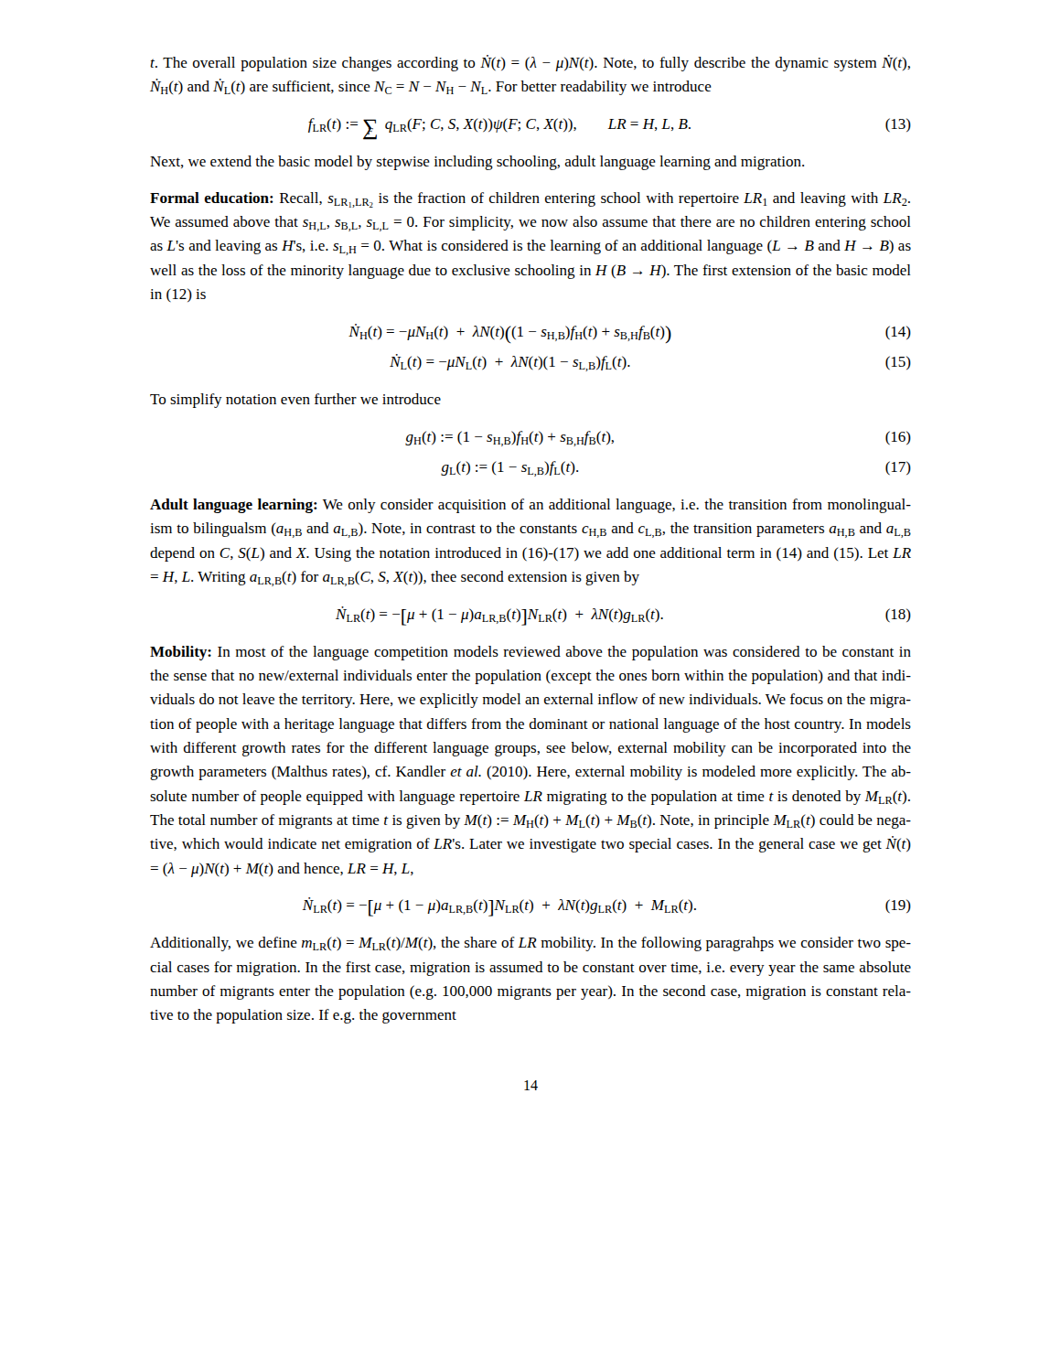t. The overall population size changes according to Ṅ(t) = (λ − μ)N(t). Note, to fully describe the dynamic system Ṅ(t), ṄH(t) and ṄL(t) are sufficient, since NC = N − NH − NL. For better readability we introduce
fLR(t) := ∑F qLR(F; C, S, X(t))ψ(F; C, X(t)), LR = H, L, B.
(13)
Next, we extend the basic model by stepwise including schooling, adult language learning and migration.
Formal education: Recall, sLR1,LR2 is the fraction of children entering school with repertoire LR1 and leaving with LR2. We assumed above that sH,L, sB,L, sL,L = 0. For simplicity, we now also assume that there are no children entering school as L's and leaving as H's, i.e. sL,H = 0. What is considered is the learning of an additional language (L → B and H → B) as well as the loss of the minority language due to exclusive schooling in H (B → H). The first extension of the basic model in (12) is
ṄH(t) = −μNH(t) + λN(t)((1 − sH,B)fH(t) + sB,HfB(t))
(14)
ṄL(t) = −μNL(t) + λN(t)(1 − sL,B)fL(t).
(15)
To simplify notation even further we introduce
gH(t) := (1 − sH,B)fH(t) + sB,HfB(t),
(16)
gL(t) := (1 − sL,B)fL(t).
(17)
Adult language learning: We only consider acquisition of an additional language, i.e. the transition from monolingualism to bilingualsm (aH,B and aL,B). Note, in contrast to the constants cH,B and cL,B, the transition parameters aH,B and aL,B depend on C, S(L) and X. Using the notation introduced in (16)-(17) we add one additional term in (14) and (15). Let LR = H, L. Writing aLR,B(t) for aLR,B(C, S, X(t)), thee second extension is given by
ṄLR(t) = −[μ + (1 − μ)aLR,B(t)] NLR(t) + λN(t)gLR(t).
(18)
Mobility: In most of the language competition models reviewed above the population was considered to be constant in the sense that no new/external individuals enter the population (except the ones born within the population) and that individuals do not leave the territory. Here, we explicitly model an external inflow of new individuals. We focus on the migration of people with a heritage language that differs from the dominant or national language of the host country. In models with different growth rates for the different language groups, see below, external mobility can be incorporated into the growth parameters (Malthus rates), cf. Kandler et al. (2010). Here, external mobility is modeled more explicitly. The absolute number of people equipped with language repertoire LR migrating to the population at time t is denoted by MLR(t). The total number of migrants at time t is given by M(t) := MH(t) + ML(t) + MB(t). Note, in principle MLR(t) could be negative, which would indicate net emigration of LR's. Later we investigate two special cases. In the general case we get Ṅ(t) = (λ − μ)N(t) + M(t) and hence, LR = H, L,
ṄLR(t) = −[μ + (1 − μ)aLR,B(t)] NLR(t) + λN(t)gLR(t) + MLR(t).
(19)
Additionally, we define mLR(t) = MLR(t)/M(t), the share of LR mobility. In the following paragrahps we consider two special cases for migration. In the first case, migration is assumed to be constant over time, i.e. every year the same absolute number of migrants enter the population (e.g. 100,000 migrants per year). In the second case, migration is constant relative to the population size. If e.g. the government
14